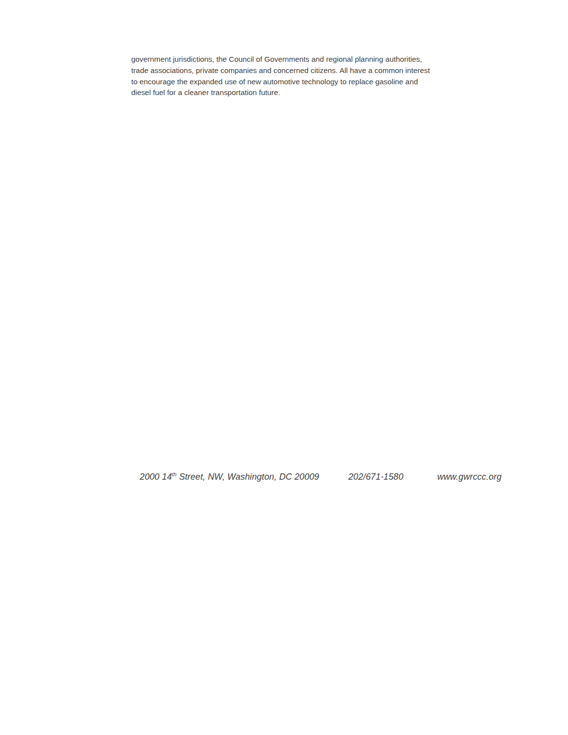government jurisdictions, the Council of Governments and regional planning authorities, trade associations, private companies and concerned citizens. All have a common interest to encourage the expanded use of new automotive technology to replace gasoline and diesel fuel for a cleaner transportation future.
2000 14th Street, NW, Washington, DC 20009 202/671-1580 www.gwrccc.org